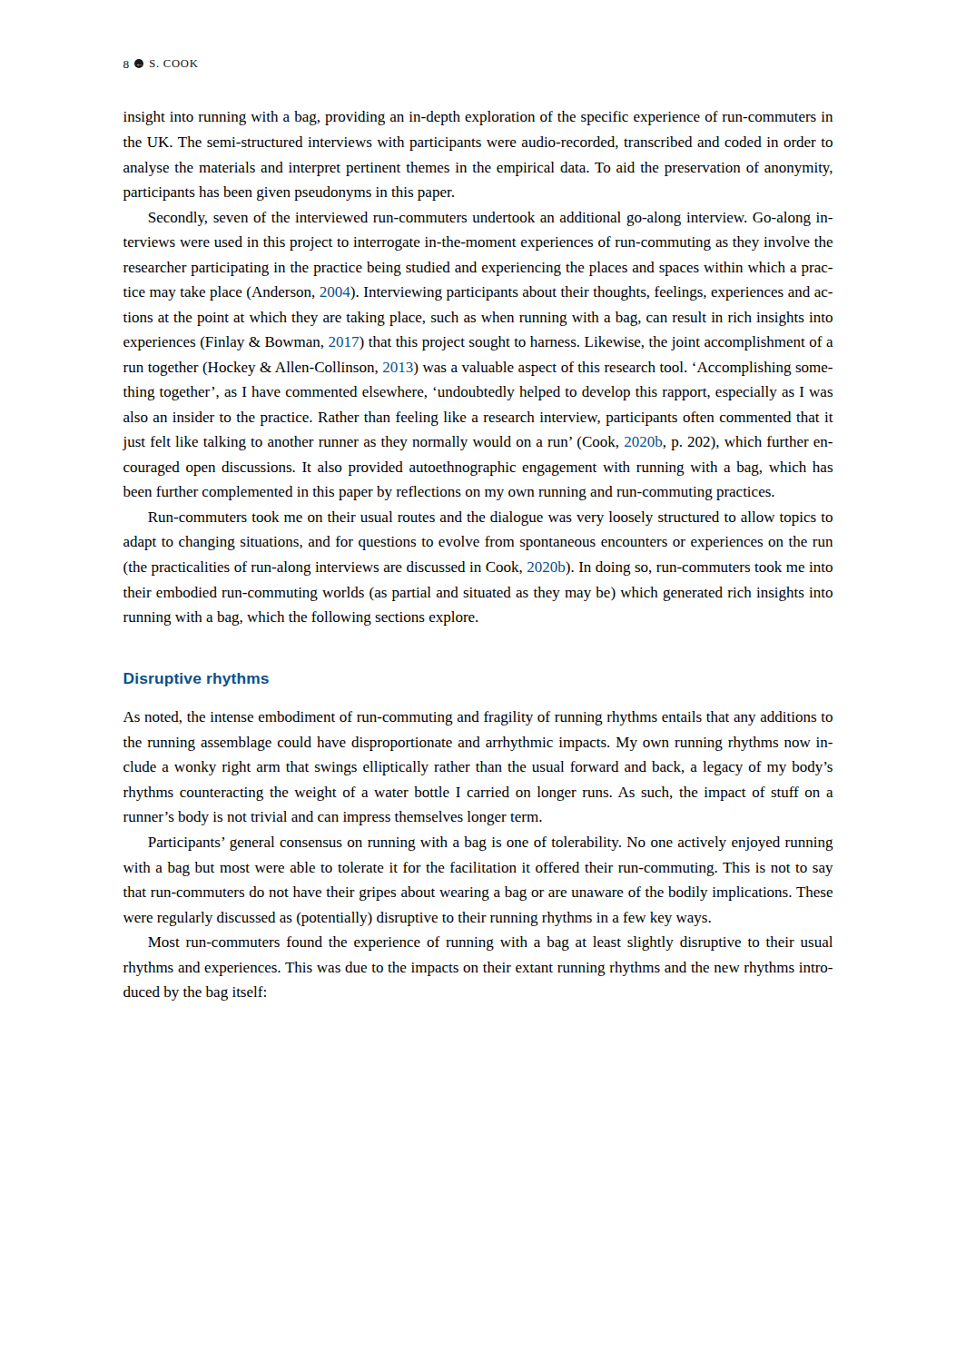8 S. Cook
insight into running with a bag, providing an in-depth exploration of the specific experience of run-commuters in the UK. The semi-structured interviews with participants were audio-recorded, transcribed and coded in order to analyse the materials and interpret pertinent themes in the empirical data. To aid the preservation of anonymity, participants has been given pseudonyms in this paper.
Secondly, seven of the interviewed run-commuters undertook an additional go-along interview. Go-along interviews were used in this project to interrogate in-the-moment experiences of run-commuting as they involve the researcher participating in the practice being studied and experiencing the places and spaces within which a practice may take place (Anderson, 2004). Interviewing participants about their thoughts, feelings, experiences and actions at the point at which they are taking place, such as when running with a bag, can result in rich insights into experiences (Finlay & Bowman, 2017) that this project sought to harness. Likewise, the joint accomplishment of a run together (Hockey & Allen-Collinson, 2013) was a valuable aspect of this research tool. ‘Accomplishing something together’, as I have commented elsewhere, ‘undoubtedly helped to develop this rapport, especially as I was also an insider to the practice. Rather than feeling like a research interview, participants often commented that it just felt like talking to another runner as they normally would on a run’ (Cook, 2020b, p. 202), which further encouraged open discussions. It also provided autoethnographic engagement with running with a bag, which has been further complemented in this paper by reflections on my own running and run-commuting practices.
Run-commuters took me on their usual routes and the dialogue was very loosely structured to allow topics to adapt to changing situations, and for questions to evolve from spontaneous encounters or experiences on the run (the practicalities of run-along interviews are discussed in Cook, 2020b). In doing so, run-commuters took me into their embodied run-commuting worlds (as partial and situated as they may be) which generated rich insights into running with a bag, which the following sections explore.
Disruptive rhythms
As noted, the intense embodiment of run-commuting and fragility of running rhythms entails that any additions to the running assemblage could have disproportionate and arrhythmic impacts. My own running rhythms now include a wonky right arm that swings elliptically rather than the usual forward and back, a legacy of my body’s rhythms counteracting the weight of a water bottle I carried on longer runs. As such, the impact of stuff on a runner’s body is not trivial and can impress themselves longer term.
Participants’ general consensus on running with a bag is one of tolerability. No one actively enjoyed running with a bag but most were able to tolerate it for the facilitation it offered their run-commuting. This is not to say that run-commuters do not have their gripes about wearing a bag or are unaware of the bodily implications. These were regularly discussed as (potentially) disruptive to their running rhythms in a few key ways.
Most run-commuters found the experience of running with a bag at least slightly disruptive to their usual rhythms and experiences. This was due to the impacts on their extant running rhythms and the new rhythms introduced by the bag itself: